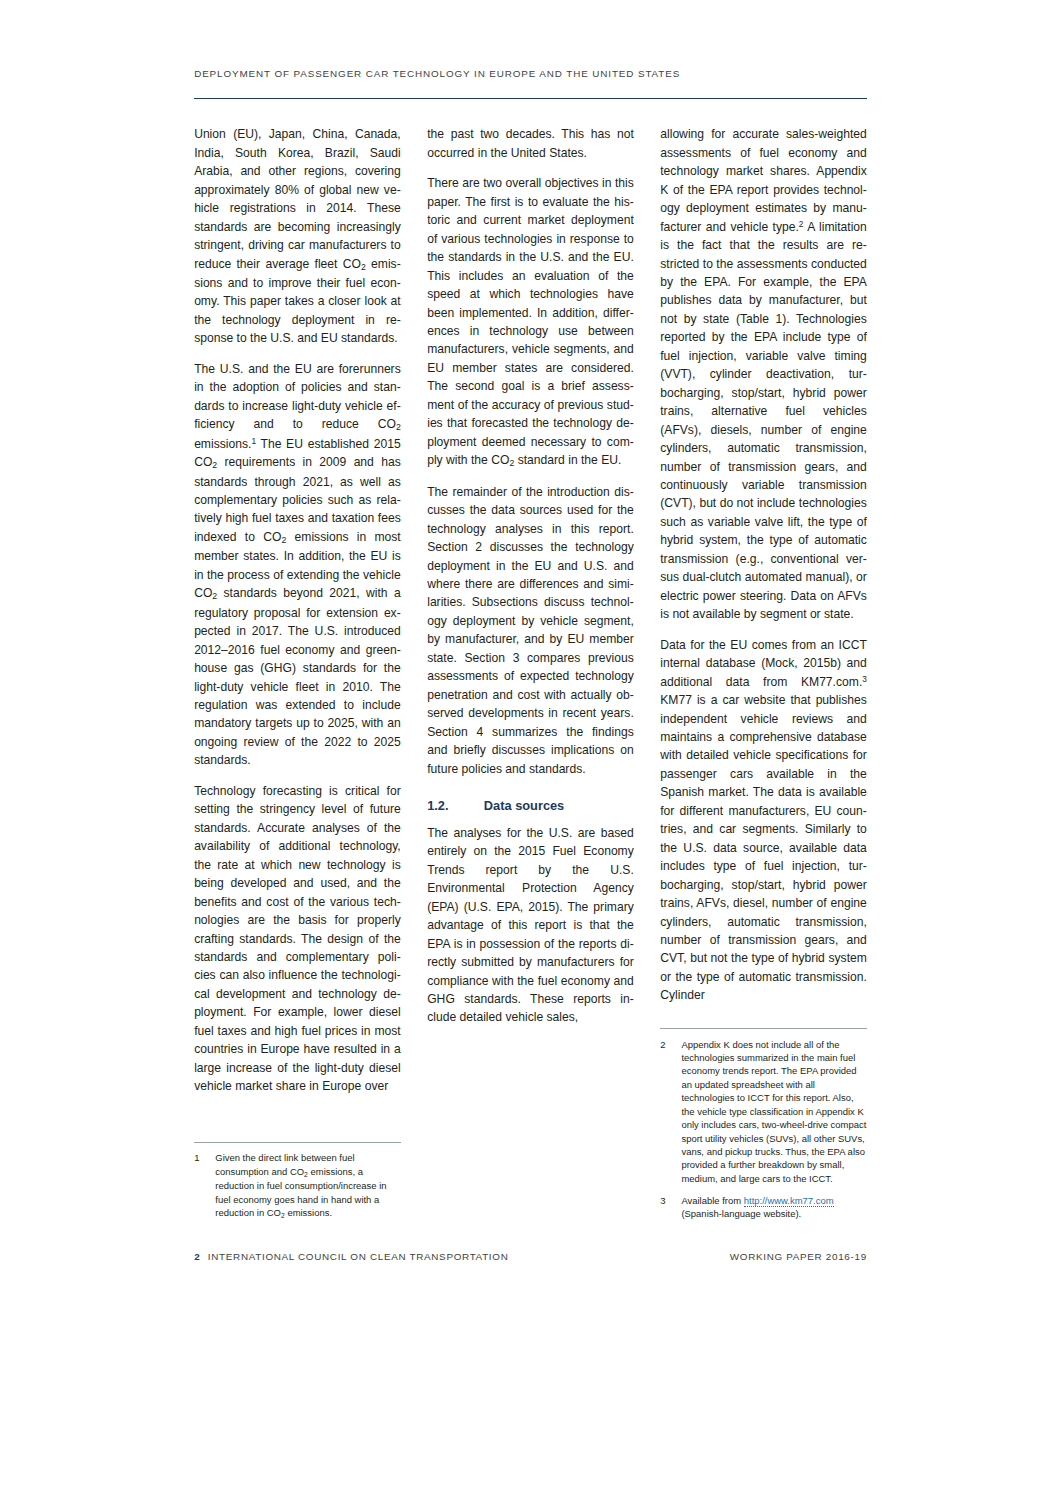Deployment of passenger car technology in Europe and the United States
Union (EU), Japan, China, Canada, India, South Korea, Brazil, Saudi Arabia, and other regions, covering approximately 80% of global new vehicle registrations in 2014. These standards are becoming increasingly stringent, driving car manufacturers to reduce their average fleet CO2 emissions and to improve their fuel economy. This paper takes a closer look at the technology deployment in response to the U.S. and EU standards.
The U.S. and the EU are forerunners in the adoption of policies and standards to increase light-duty vehicle efficiency and to reduce CO2 emissions.1 The EU established 2015 CO2 requirements in 2009 and has standards through 2021, as well as complementary policies such as relatively high fuel taxes and taxation fees indexed to CO2 emissions in most member states. In addition, the EU is in the process of extending the vehicle CO2 standards beyond 2021, with a regulatory proposal for extension expected in 2017. The U.S. introduced 2012–2016 fuel economy and greenhouse gas (GHG) standards for the light-duty vehicle fleet in 2010. The regulation was extended to include mandatory targets up to 2025, with an ongoing review of the 2022 to 2025 standards.
Technology forecasting is critical for setting the stringency level of future standards. Accurate analyses of the availability of additional technology, the rate at which new technology is being developed and used, and the benefits and cost of the various technologies are the basis for properly crafting standards. The design of the standards and complementary policies can also influence the technological development and technology deployment. For example, lower diesel fuel taxes and high fuel prices in most countries in Europe have resulted in a large increase of the light-duty diesel vehicle market share in Europe over
1
Given the direct link between fuel consumption and CO2 emissions, a reduction in fuel consumption/increase in fuel economy goes hand in hand with a reduction in CO2 emissions.
the past two decades. This has not occurred in the United States.
There are two overall objectives in this paper. The first is to evaluate the historic and current market deployment of various technologies in response to the standards in the U.S. and the EU. This includes an evaluation of the speed at which technologies have been implemented. In addition, differences in technology use between manufacturers, vehicle segments, and EU member states are considered. The second goal is a brief assessment of the accuracy of previous studies that forecasted the technology deployment deemed necessary to comply with the CO2 standard in the EU.
The remainder of the introduction discusses the data sources used for the technology analyses in this report. Section 2 discusses the technology deployment in the EU and U.S. and where there are differences and similarities. Subsections discuss technology deployment by vehicle segment, by manufacturer, and by EU member state. Section 3 compares previous assessments of expected technology penetration and cost with actually observed developments in recent years. Section 4 summarizes the findings and briefly discusses implications on future policies and standards.
1.2. Data sources
The analyses for the U.S. are based entirely on the 2015 Fuel Economy Trends report by the U.S. Environmental Protection Agency (EPA) (U.S. EPA, 2015). The primary advantage of this report is that the EPA is in possession of the reports directly submitted by manufacturers for compliance with the fuel economy and GHG standards. These reports include detailed vehicle sales,
allowing for accurate sales-weighted assessments of fuel economy and technology market shares. Appendix K of the EPA report provides technology deployment estimates by manufacturer and vehicle type.2 A limitation is the fact that the results are restricted to the assessments conducted by the EPA. For example, the EPA publishes data by manufacturer, but not by state (Table 1). Technologies reported by the EPA include type of fuel injection, variable valve timing (VVT), cylinder deactivation, turbocharging, stop/start, hybrid power trains, alternative fuel vehicles (AFVs), diesels, number of engine cylinders, automatic transmission, number of transmission gears, and continuously variable transmission (CVT), but do not include technologies such as variable valve lift, the type of hybrid system, the type of automatic transmission (e.g., conventional versus dual-clutch automated manual), or electric power steering. Data on AFVs is not available by segment or state.
Data for the EU comes from an ICCT internal database (Mock, 2015b) and additional data from KM77.com.3 KM77 is a car website that publishes independent vehicle reviews and maintains a comprehensive database with detailed vehicle specifications for passenger cars available in the Spanish market. The data is available for different manufacturers, EU countries, and car segments. Similarly to the U.S. data source, available data includes type of fuel injection, turbocharging, stop/start, hybrid power trains, AFVs, diesel, number of engine cylinders, automatic transmission, number of transmission gears, and CVT, but not the type of hybrid system or the type of automatic transmission. Cylinder
2
Appendix K does not include all of the technologies summarized in the main fuel economy trends report. The EPA provided an updated spreadsheet with all technologies to ICCT for this report. Also, the vehicle type classification in Appendix K only includes cars, two-wheel-drive compact sport utility vehicles (SUVs), all other SUVs, vans, and pickup trucks. Thus, the EPA also provided a further breakdown by small, medium, and large cars to the ICCT.
3
Available from http://www.km77.com (Spanish-language website).
2 International Council on Clean Transportation
Working Paper 2016-19